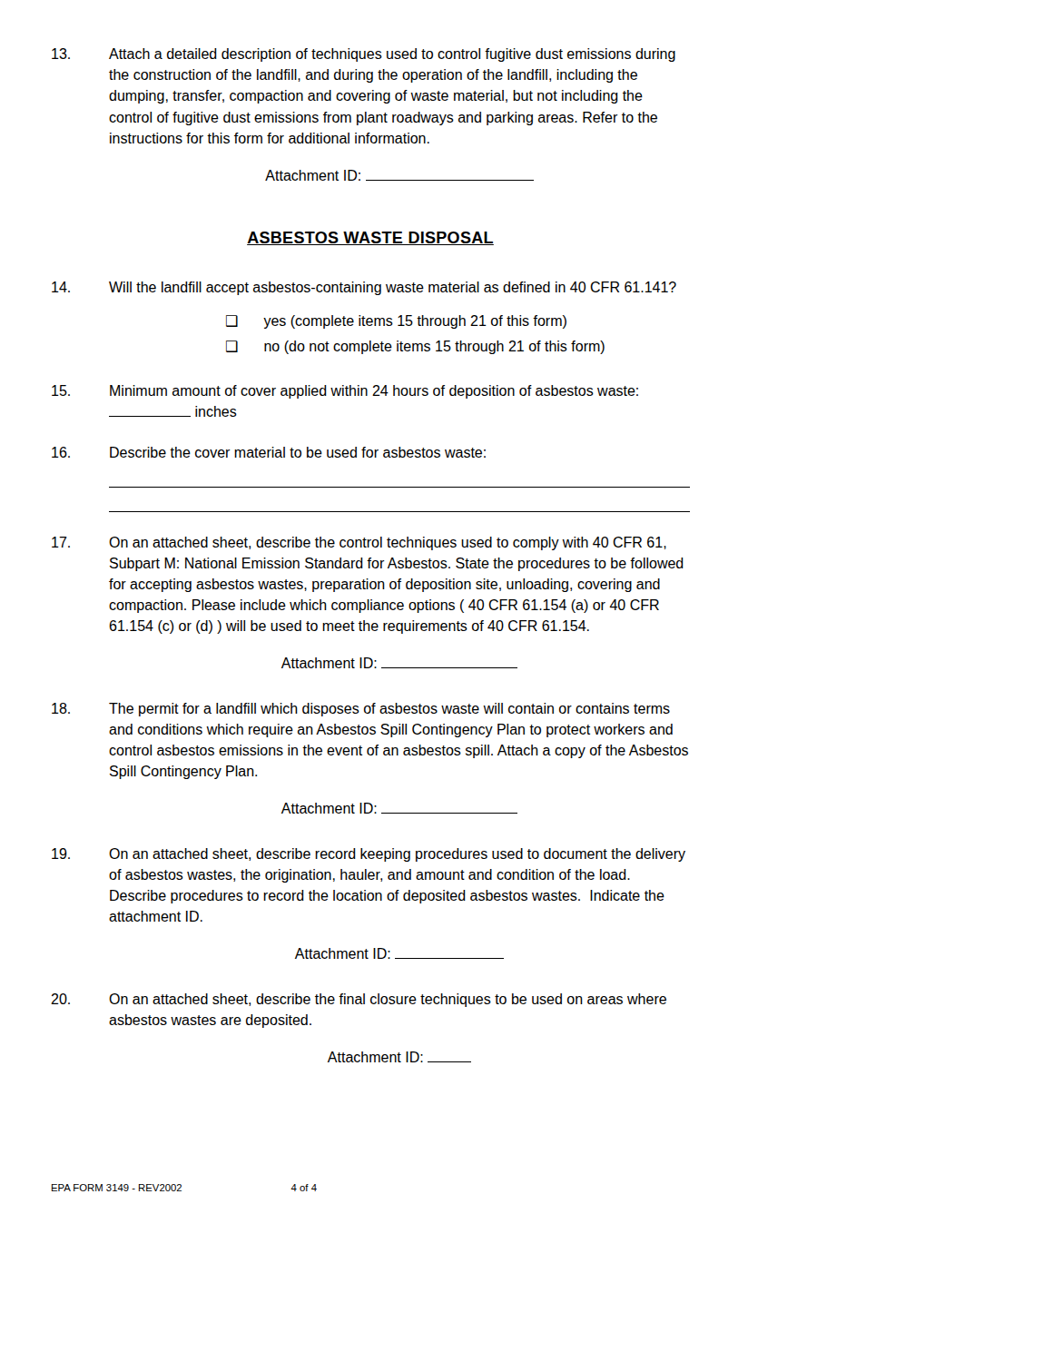13.
Attach a detailed description of techniques used to control fugitive dust emissions during the construction of the landfill, and during the operation of the landfill, including the dumping, transfer, compaction and covering of waste material, but not including the control of fugitive dust emissions from plant roadways and parking areas. Refer to the instructions for this form for additional information.
Attachment ID:
ASBESTOS WASTE DISPOSAL
14.
Will the landfill accept asbestos-containing waste material as defined in 40 CFR 61.141?
❑ yes (complete items 15 through 21 of this form)
❑ no (do not complete items 15 through 21 of this form)
15.
Minimum amount of cover applied within 24 hours of deposition of asbestos waste: inches
16.
Describe the cover material to be used for asbestos waste:
17.
On an attached sheet, describe the control techniques used to comply with 40 CFR 61, Subpart M: National Emission Standard for Asbestos. State the procedures to be followed for accepting asbestos wastes, preparation of deposition site, unloading, covering and compaction. Please include which compliance options ( 40 CFR 61.154 (a) or 40 CFR 61.154 (c) or (d) ) will be used to meet the requirements of 40 CFR 61.154.
Attachment ID:
18.
The permit for a landfill which disposes of asbestos waste will contain or contains terms and conditions which require an Asbestos Spill Contingency Plan to protect workers and control asbestos emissions in the event of an asbestos spill. Attach a copy of the Asbestos Spill Contingency Plan.
Attachment ID:
19.
On an attached sheet, describe record keeping procedures used to document the delivery of asbestos wastes, the origination, hauler, and amount and condition of the load. Describe procedures to record the location of deposited asbestos wastes. Indicate the attachment ID.
Attachment ID:
20.
On an attached sheet, describe the final closure techniques to be used on areas where asbestos wastes are deposited.
Attachment ID:
EPA FORM 3149 - REV2002
4 of 4